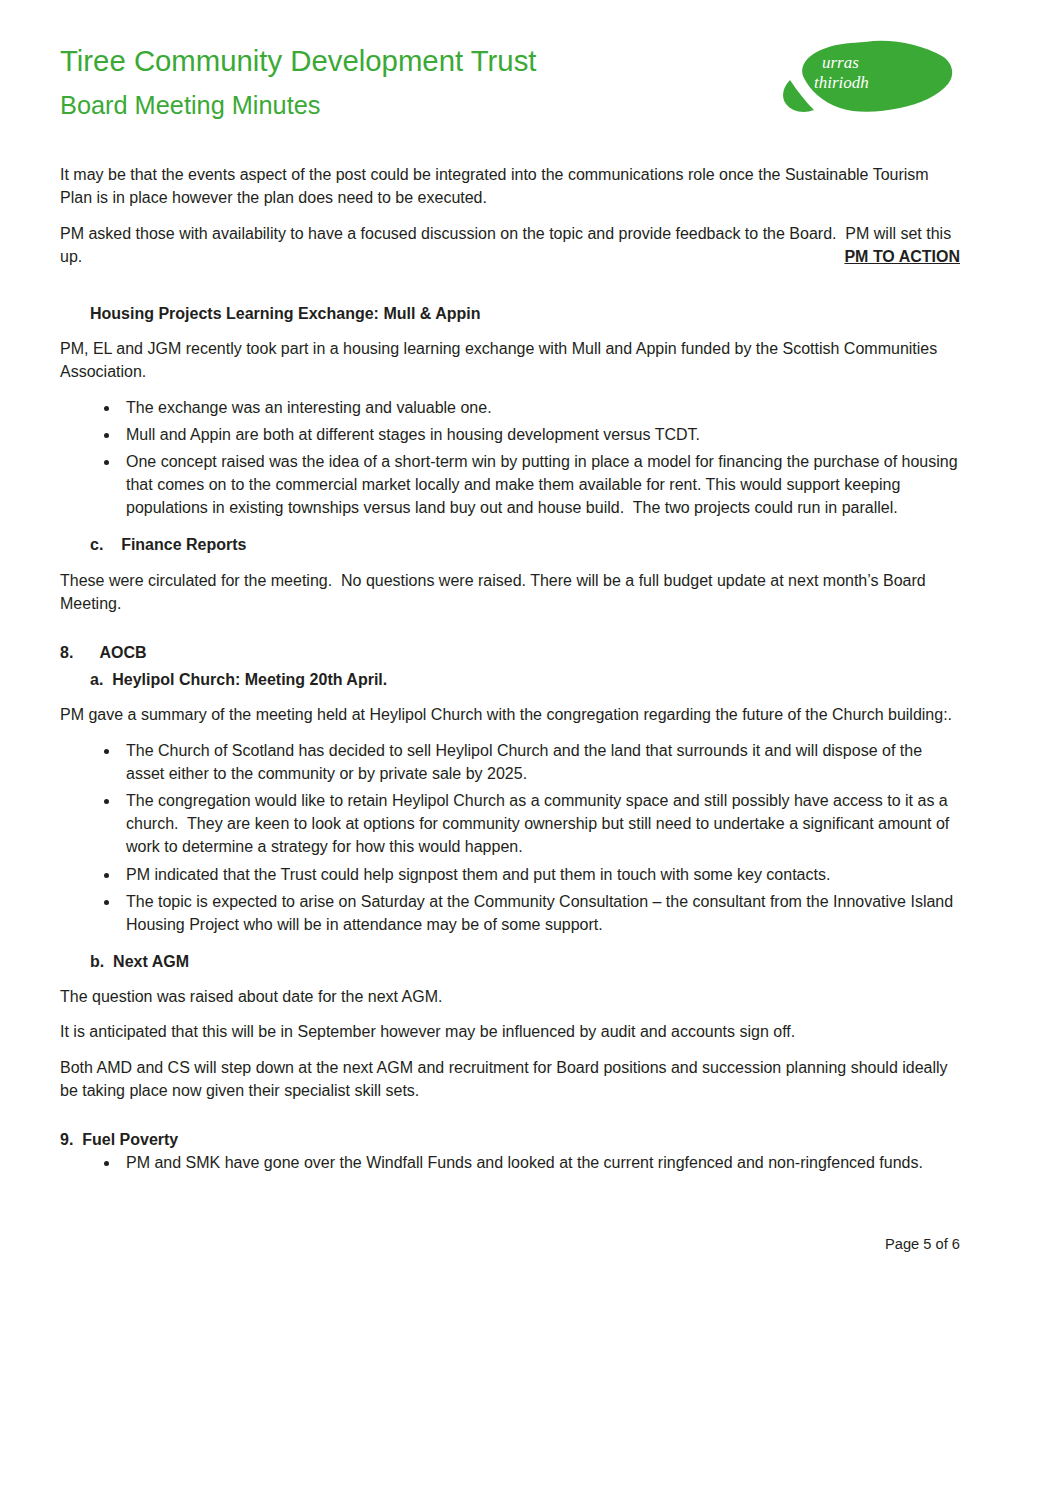Tiree Community Development Trust
Board Meeting Minutes
urras thiriodh
It may be that the events aspect of the post could be integrated into the communications role once the Sustainable Tourism Plan is in place however the plan does need to be executed.
PM asked those with availability to have a focused discussion on the topic and provide feedback to the Board. PM will set this up. PM TO ACTION
Housing Projects Learning Exchange: Mull & Appin
PM, EL and JGM recently took part in a housing learning exchange with Mull and Appin funded by the Scottish Communities Association.
The exchange was an interesting and valuable one.
Mull and Appin are both at different stages in housing development versus TCDT.
One concept raised was the idea of a short-term win by putting in place a model for financing the purchase of housing that comes on to the commercial market locally and make them available for rent. This would support keeping populations in existing townships versus land buy out and house build. The two projects could run in parallel.
c. Finance Reports
These were circulated for the meeting. No questions were raised. There will be a full budget update at next month’s Board Meeting.
8. AOCB
a. Heylipol Church: Meeting 20th April.
PM gave a summary of the meeting held at Heylipol Church with the congregation regarding the future of the Church building:.
The Church of Scotland has decided to sell Heylipol Church and the land that surrounds it and will dispose of the asset either to the community or by private sale by 2025.
The congregation would like to retain Heylipol Church as a community space and still possibly have access to it as a church. They are keen to look at options for community ownership but still need to undertake a significant amount of work to determine a strategy for how this would happen.
PM indicated that the Trust could help signpost them and put them in touch with some key contacts.
The topic is expected to arise on Saturday at the Community Consultation – the consultant from the Innovative Island Housing Project who will be in attendance may be of some support.
b. Next AGM
The question was raised about date for the next AGM.
It is anticipated that this will be in September however may be influenced by audit and accounts sign off.
Both AMD and CS will step down at the next AGM and recruitment for Board positions and succession planning should ideally be taking place now given their specialist skill sets.
9. Fuel Poverty
PM and SMK have gone over the Windfall Funds and looked at the current ringfenced and non-ringfenced funds.
Page 5 of 6